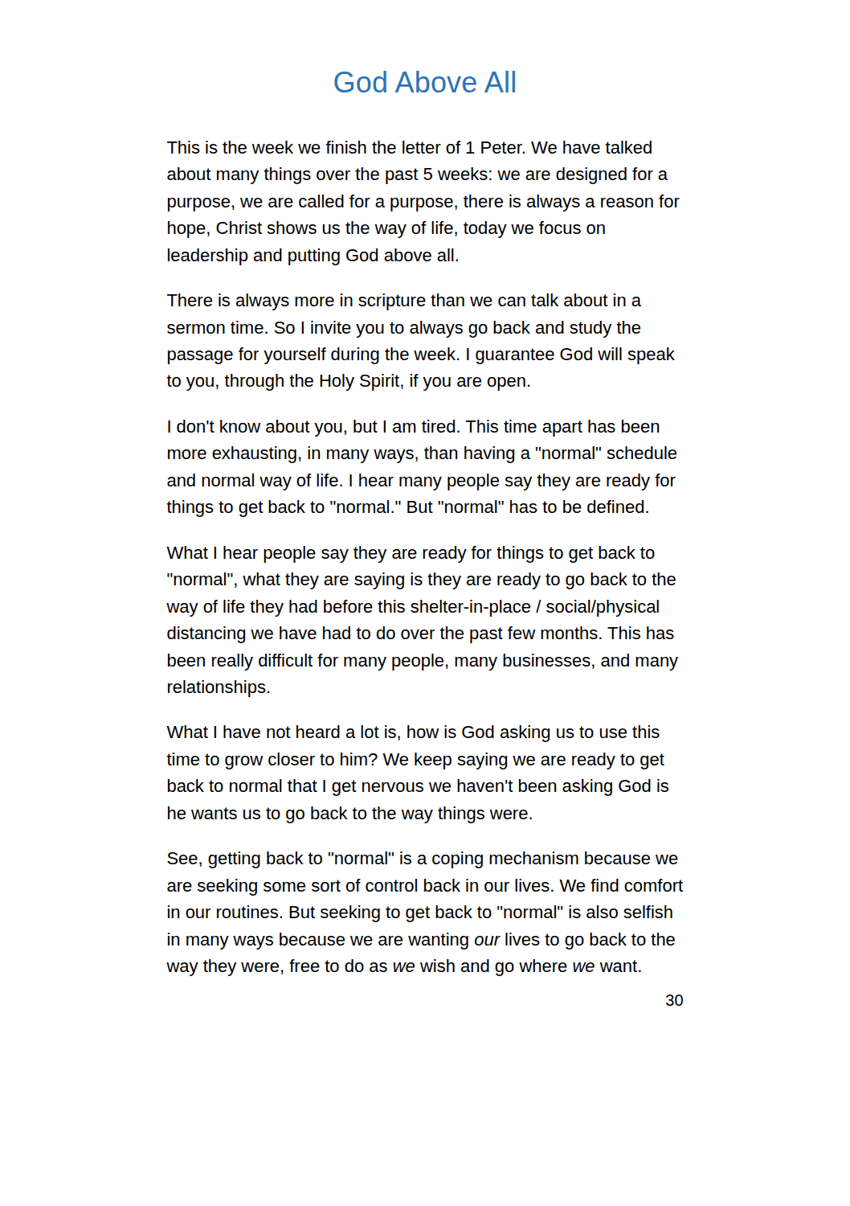God Above All
This is the week we finish the letter of 1 Peter. We have talked about many things over the past 5 weeks: we are designed for a purpose, we are called for a purpose, there is always a reason for hope, Christ shows us the way of life, today we focus on leadership and putting God above all.
There is always more in scripture than we can talk about in a sermon time. So I invite you to always go back and study the passage for yourself during the week. I guarantee God will speak to you, through the Holy Spirit, if you are open.
I don't know about you, but I am tired. This time apart has been more exhausting, in many ways, than having a "normal" schedule and normal way of life. I hear many people say they are ready for things to get back to "normal." But "normal" has to be defined.
What I hear people say they are ready for things to get back to "normal", what they are saying is they are ready to go back to the way of life they had before this shelter-in-place / social/physical distancing we have had to do over the past few months. This has been really difficult for many people, many businesses, and many relationships.
What I have not heard a lot is, how is God asking us to use this time to grow closer to him? We keep saying we are ready to get back to normal that I get nervous we haven't been asking God is he wants us to go back to the way things were.
See, getting back to "normal" is a coping mechanism because we are seeking some sort of control back in our lives. We find comfort in our routines. But seeking to get back to "normal" is also selfish in many ways because we are wanting our lives to go back to the way they were, free to do as we wish and go where we want.
30